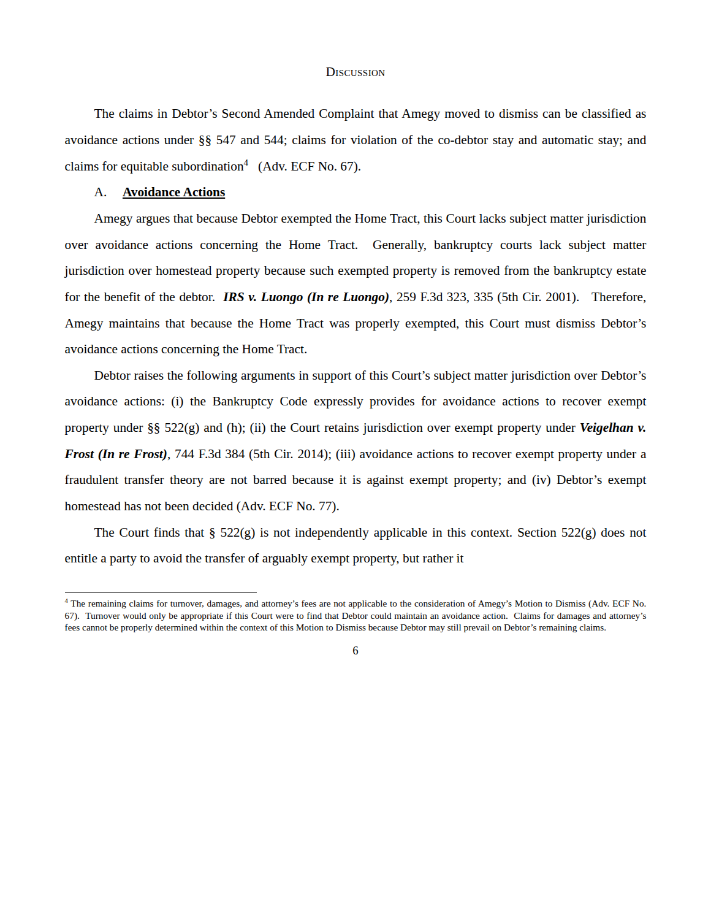Discussion
The claims in Debtor’s Second Amended Complaint that Amegy moved to dismiss can be classified as avoidance actions under §§ 547 and 544; claims for violation of the co-debtor stay and automatic stay; and claims for equitable subordination4 (Adv. ECF No. 67).
A. Avoidance Actions
Amegy argues that because Debtor exempted the Home Tract, this Court lacks subject matter jurisdiction over avoidance actions concerning the Home Tract. Generally, bankruptcy courts lack subject matter jurisdiction over homestead property because such exempted property is removed from the bankruptcy estate for the benefit of the debtor. IRS v. Luongo (In re Luongo), 259 F.3d 323, 335 (5th Cir. 2001). Therefore, Amegy maintains that because the Home Tract was properly exempted, this Court must dismiss Debtor’s avoidance actions concerning the Home Tract.
Debtor raises the following arguments in support of this Court’s subject matter jurisdiction over Debtor’s avoidance actions: (i) the Bankruptcy Code expressly provides for avoidance actions to recover exempt property under §§ 522(g) and (h); (ii) the Court retains jurisdiction over exempt property under Veigelhan v. Frost (In re Frost), 744 F.3d 384 (5th Cir. 2014); (iii) avoidance actions to recover exempt property under a fraudulent transfer theory are not barred because it is against exempt property; and (iv) Debtor’s exempt homestead has not been decided (Adv. ECF No. 77).
The Court finds that § 522(g) is not independently applicable in this context. Section 522(g) does not entitle a party to avoid the transfer of arguably exempt property, but rather it
4 The remaining claims for turnover, damages, and attorney’s fees are not applicable to the consideration of Amegy’s Motion to Dismiss (Adv. ECF No. 67). Turnover would only be appropriate if this Court were to find that Debtor could maintain an avoidance action. Claims for damages and attorney’s fees cannot be properly determined within the context of this Motion to Dismiss because Debtor may still prevail on Debtor’s remaining claims.
6